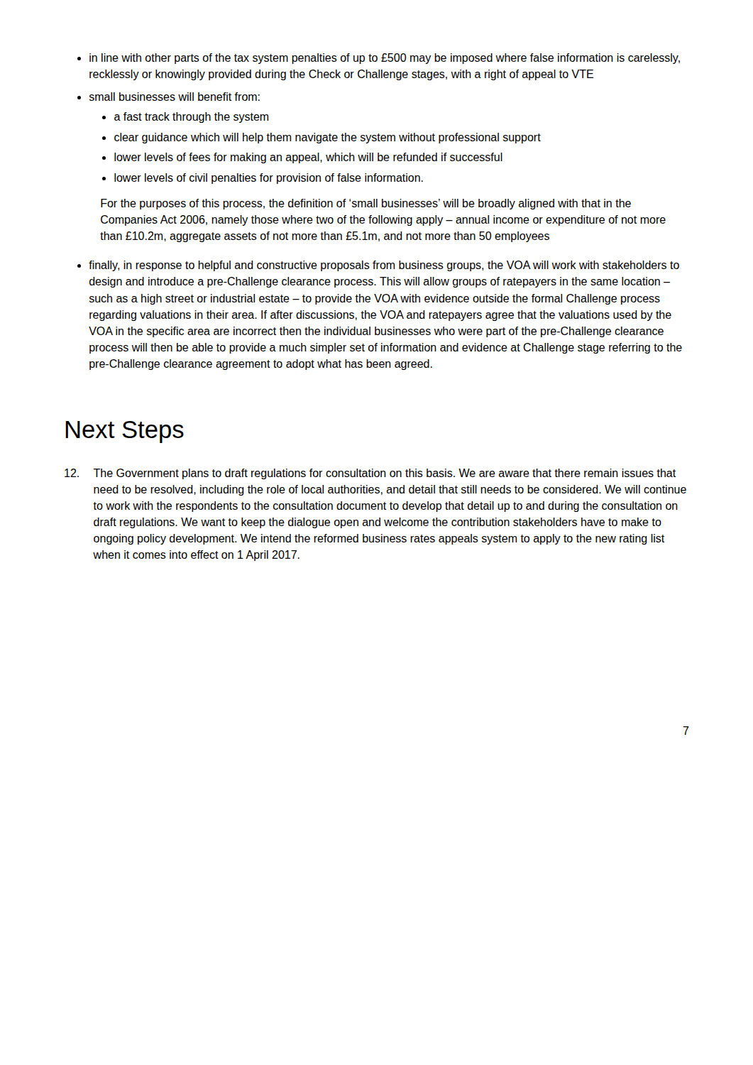in line with other parts of the tax system penalties of up to £500 may be imposed where false information is carelessly, recklessly or knowingly provided during the Check or Challenge stages, with a right of appeal to VTE
small businesses will benefit from:
a fast track through the system
clear guidance which will help them navigate the system without professional support
lower levels of fees for making an appeal, which will be refunded if successful
lower levels of civil penalties for provision of false information.
For the purposes of this process, the definition of ‘small businesses’ will be broadly aligned with that in the Companies Act 2006, namely those where two of the following apply – annual income or expenditure of not more than £10.2m, aggregate assets of not more than £5.1m, and not more than 50 employees
finally, in response to helpful and constructive proposals from business groups, the VOA will work with stakeholders to design and introduce a pre-Challenge clearance process. This will allow groups of ratepayers in the same location – such as a high street or industrial estate – to provide the VOA with evidence outside the formal Challenge process regarding valuations in their area. If after discussions, the VOA and ratepayers agree that the valuations used by the VOA in the specific area are incorrect then the individual businesses who were part of the pre-Challenge clearance process will then be able to provide a much simpler set of information and evidence at Challenge stage referring to the pre-Challenge clearance agreement to adopt what has been agreed.
Next Steps
12.
The Government plans to draft regulations for consultation on this basis. We are aware that there remain issues that need to be resolved, including the role of local authorities, and detail that still needs to be considered. We will continue to work with the respondents to the consultation document to develop that detail up to and during the consultation on draft regulations. We want to keep the dialogue open and welcome the contribution stakeholders have to make to ongoing policy development. We intend the reformed business rates appeals system to apply to the new rating list when it comes into effect on 1 April 2017.
7